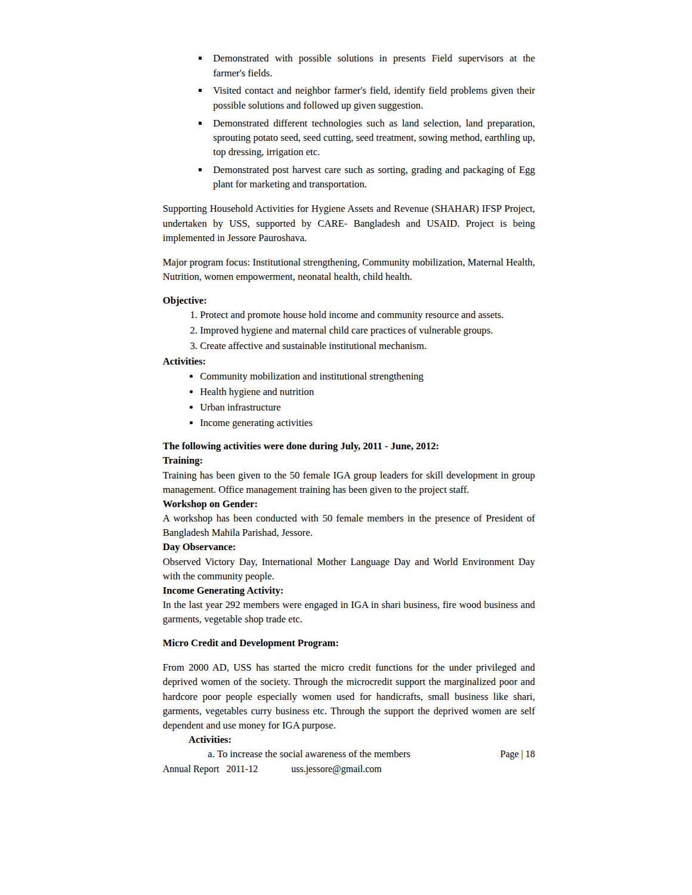Demonstrated with possible solutions in presents Field supervisors at the farmer's fields.
Visited contact and neighbor farmer's field, identify field problems given their possible solutions and followed up given suggestion.
Demonstrated different technologies such as land selection, land preparation, sprouting potato seed, seed cutting, seed treatment, sowing method, earthling up, top dressing, irrigation etc.
Demonstrated post harvest care such as sorting, grading and packaging of Egg plant for marketing and transportation.
Supporting Household Activities for Hygiene Assets and Revenue (SHAHAR) IFSP Project, undertaken by USS, supported by CARE- Bangladesh and USAID. Project is being implemented in Jessore Paurosha­va.
Major program focus: Institutional strengthening, Community mobilization, Maternal Health, Nutrition, women empowerment, neonatal health, child health.
Objective:
Protect and promote house hold income and community resource and assets.
Improved hygiene and maternal child care practices of vulnerable groups.
Create affective and sustainable institutional mechanism.
Activities:
Community mobilization and institutional strengthening
Health hygiene and nutrition
Urban infrastructure
Income generating activities
The following activities were done during July, 2011 - June, 2012:
Training:
Training has been given to the 50 female IGA group leaders for skill development in group management. Office management training has been given to the project staff.
Workshop on Gender:
A workshop has been conducted with 50 female members in the presence of President of Bangladesh Mahila Parishad, Jessore.
Day Observance:
Observed Victory Day, International Mother Language Day and World Environment Day with the community people.
Income Generating Activity:
In the last year 292 members were engaged in IGA in shari business, fire wood business and garments, vegetable shop trade etc.
Micro Credit and Development Program:
From 2000 AD, USS has started the micro credit functions for the under privileged and deprived women of the society. Through the microcredit support the marginalized poor and hardcore poor people especially women used for handicrafts, small business like shari, garments, vegetables curry business etc. Through the support the deprived women are self dependent and use money for IGA purpose.
Activities:
To increase the social awareness of the members
Page | 18
Annual Report 2011-12 uss.jessore@gmail.com